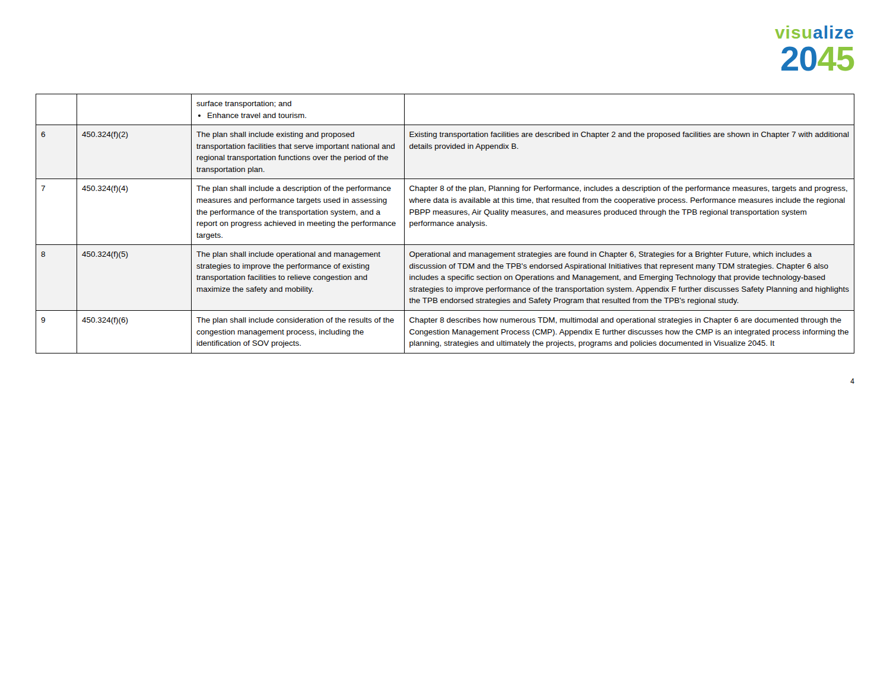visu alize
2045
| | | surface transportation; and Enhance travel and tourism. | |
| 6 | 450.324(f)(2) | The plan shall include existing and proposed transportation facilities that serve important national and regional transportation functions over the period of the transportation plan. | Existing transportation facilities are described in Chapter 2 and the proposed facilities are shown in Chapter 7 with additional details provided in Appendix B. |
| 7 | 450.324(f)(4) | The plan shall include a description of the performance measures and performance targets used in assessing the performance of the transportation system, and a report on progress achieved in meeting the performance targets. | Chapter 8 of the plan, Planning for Performance, includes a description of the performance measures, targets and progress, where data is available at this time, that resulted from the cooperative process. Performance measures include the regional PBPP measures, Air Quality measures, and measures produced through the TPB regional transportation system performance analysis. |
| 8 | 450.324(f)(5) | The plan shall include operational and management strategies to improve the performance of existing transportation facilities to relieve congestion and maximize the safety and mobility. | Operational and management strategies are found in Chapter 6, Strategies for a Brighter Future, which includes a discussion of TDM and the TPB's endorsed Aspirational Initiatives that represent many TDM strategies. Chapter 6 also includes a specific section on Operations and Management, and Emerging Technology that provide technology-based strategies to improve performance of the transportation system. Appendix F further discusses Safety Planning and highlights the TPB endorsed strategies and Safety Program that resulted from the TPB's regional study. |
| 9 | 450.324(f)(6) | The plan shall include consideration of the results of the congestion management process, including the identification of SOV projects. | Chapter 8 describes how numerous TDM, multimodal and operational strategies in Chapter 6 are documented through the Congestion Management Process (CMP). Appendix E further discusses how the CMP is an integrated process informing the planning, strategies and ultimately the projects, programs and policies documented in Visualize 2045. It |
4